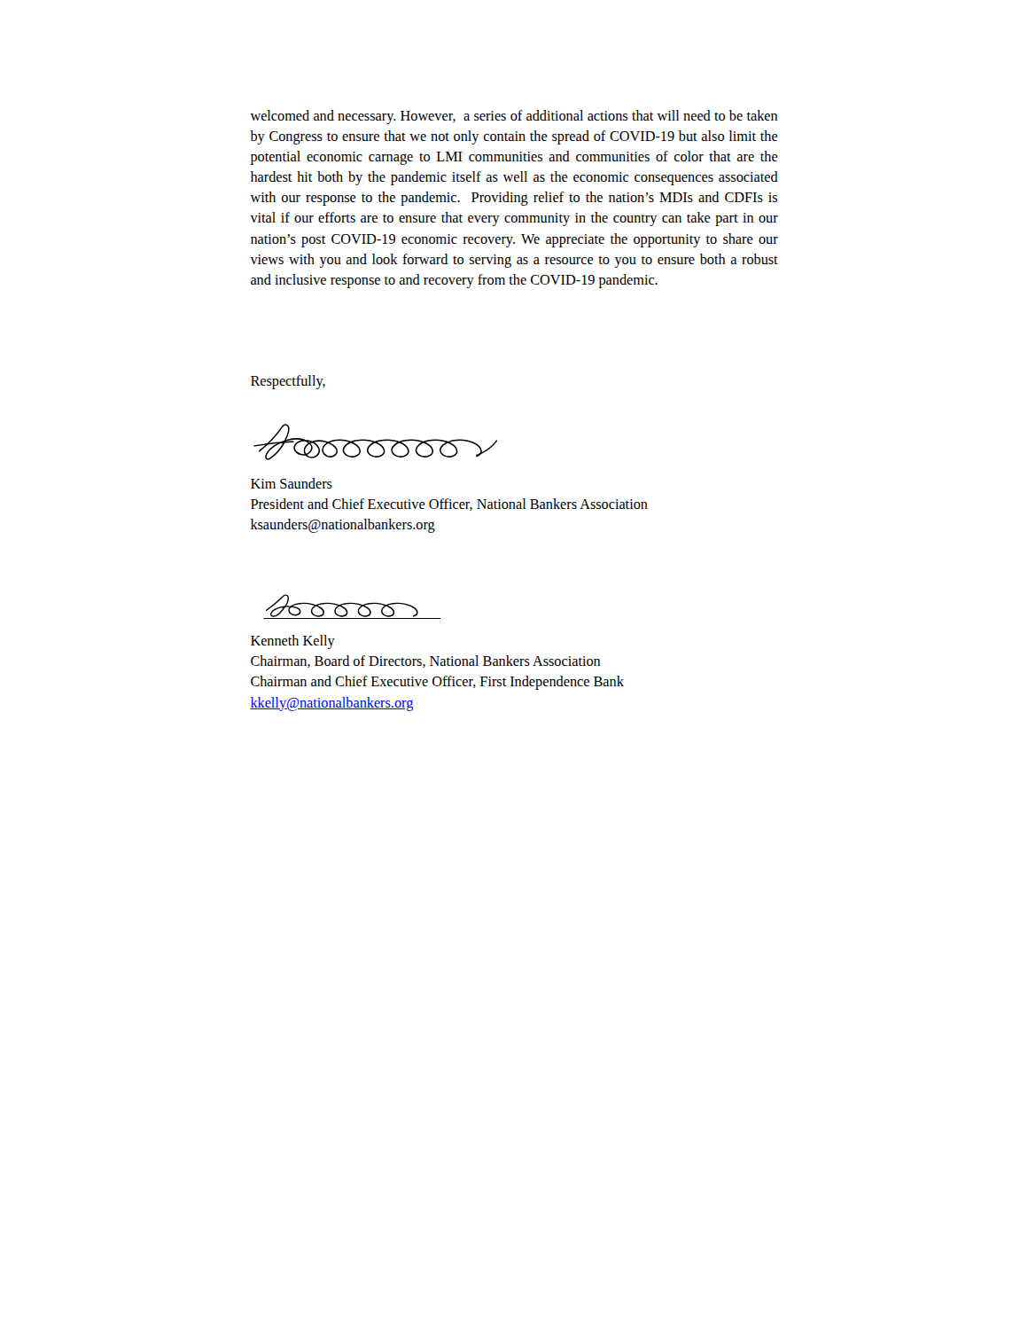welcomed and necessary. However, a series of additional actions that will need to be taken by Congress to ensure that we not only contain the spread of COVID-19 but also limit the potential economic carnage to LMI communities and communities of color that are the hardest hit both by the pandemic itself as well as the economic consequences associated with our response to the pandemic. Providing relief to the nation’s MDIs and CDFIs is vital if our efforts are to ensure that every community in the country can take part in our nation’s post COVID-19 economic recovery. We appreciate the opportunity to share our views with you and look forward to serving as a resource to you to ensure both a robust and inclusive response to and recovery from the COVID-19 pandemic.
Respectfully,
Kim Saunders
President and Chief Executive Officer, National Bankers Association
ksaunders@nationalbankers.org
Kenneth Kelly
Chairman, Board of Directors, National Bankers Association
Chairman and Chief Executive Officer, First Independence Bank
kkelly@nationalbankers.org